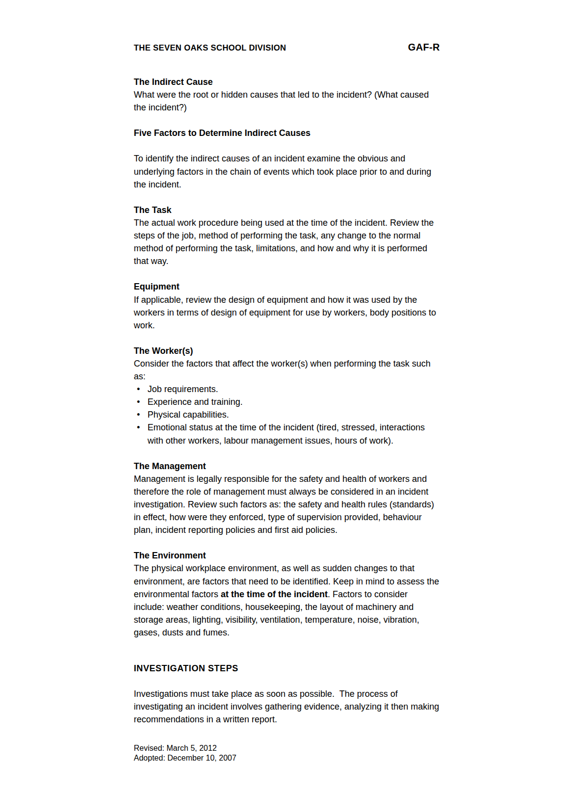The Seven Oaks School Division GAF-R
The Indirect Cause
What were the root or hidden causes that led to the incident? (What caused the incident?)
Five Factors to Determine Indirect Causes
To identify the indirect causes of an incident examine the obvious and underlying factors in the chain of events which took place prior to and during the incident.
The Task
The actual work procedure being used at the time of the incident. Review the steps of the job, method of performing the task, any change to the normal method of performing the task, limitations, and how and why it is performed that way.
Equipment
If applicable, review the design of equipment and how it was used by the workers in terms of design of equipment for use by workers, body positions to work.
The Worker(s)
Consider the factors that affect the worker(s) when performing the task such as:
Job requirements.
Experience and training.
Physical capabilities.
Emotional status at the time of the incident (tired, stressed, interactions with other workers, labour management issues, hours of work).
The Management
Management is legally responsible for the safety and health of workers and therefore the role of management must always be considered in an incident investigation. Review such factors as: the safety and health rules (standards) in effect, how were they enforced, type of supervision provided, behaviour plan, incident reporting policies and first aid policies.
The Environment
The physical workplace environment, as well as sudden changes to that environment, are factors that need to be identified. Keep in mind to assess the environmental factors at the time of the incident. Factors to consider include: weather conditions, housekeeping, the layout of machinery and storage areas, lighting, visibility, ventilation, temperature, noise, vibration, gases, dusts and fumes.
INVESTIGATION STEPS
Investigations must take place as soon as possible. The process of investigating an incident involves gathering evidence, analyzing it then making recommendations in a written report.
Revised: March 5, 2012
Adopted: December 10, 2007